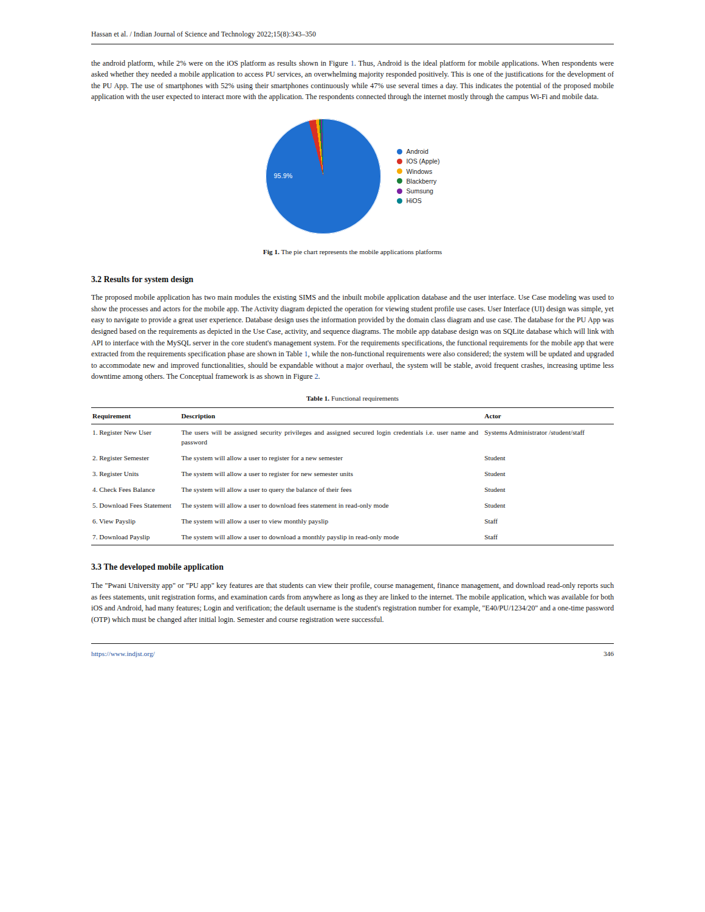Hassan et al. / Indian Journal of Science and Technology 2022;15(8):343–350
the android platform, while 2% were on the iOS platform as results shown in Figure 1. Thus, Android is the ideal platform for mobile applications. When respondents were asked whether they needed a mobile application to access PU services, an overwhelming majority responded positively. This is one of the justifications for the development of the PU App. The use of smartphones with 52% using their smartphones continuously while 47% use several times a day. This indicates the potential of the proposed mobile application with the user expected to interact more with the application. The respondents connected through the internet mostly through the campus Wi-Fi and mobile data.
95.9%
Android
IOS (Apple)
Windows
Blackberry
Sumsung
HiOS
Fig 1. The pie chart represents the mobile applications platforms
3.2 Results for system design
The proposed mobile application has two main modules the existing SIMS and the inbuilt mobile application database and the user interface. Use Case modeling was used to show the processes and actors for the mobile app. The Activity diagram depicted the operation for viewing student profile use cases. User Interface (UI) design was simple, yet easy to navigate to provide a great user experience. Database design uses the information provided by the domain class diagram and use case. The database for the PU App was designed based on the requirements as depicted in the Use Case, activity, and sequence diagrams. The mobile app database design was on SQLite database which will link with API to interface with the MySQL server in the core student's management system. For the requirements specifications, the functional requirements for the mobile app that were extracted from the requirements specification phase are shown in Table 1, while the non-functional requirements were also considered; the system will be updated and upgraded to accommodate new and improved functionalities, should be expandable without a major overhaul, the system will be stable, avoid frequent crashes, increasing uptime less downtime among others. The Conceptual framework is as shown in Figure 2.
Table 1. Functional requirements
| Requirement | Description | Actor |
| --- | --- | --- |
| 1. Register New User | The users will be assigned security privileges and assigned secured login credentials i.e. user name and password | Systems Administrator /student/staff |
| 2. Register Semester | The system will allow a user to register for a new semester | Student |
| 3. Register Units | The system will allow a user to register for new semester units | Student |
| 4. Check Fees Balance | The system will allow a user to query the balance of their fees | Student |
| 5. Download Fees Statement | The system will allow a user to download fees statement in read-only mode | Student |
| 6. View Payslip | The system will allow a user to view monthly payslip | Staff |
| 7. Download Payslip | The system will allow a user to download a monthly payslip in read-only mode | Staff |
3.3 The developed mobile application
The "Pwani University app" or "PU app" key features are that students can view their profile, course management, finance management, and download read-only reports such as fees statements, unit registration forms, and examination cards from anywhere as long as they are linked to the internet. The mobile application, which was available for both iOS and Android, had many features; Login and verification; the default username is the student's registration number for example, "E40/PU/1234/20" and a one-time password (OTP) which must be changed after initial login. Semester and course registration were successful.
https://www.indjst.org/ 346